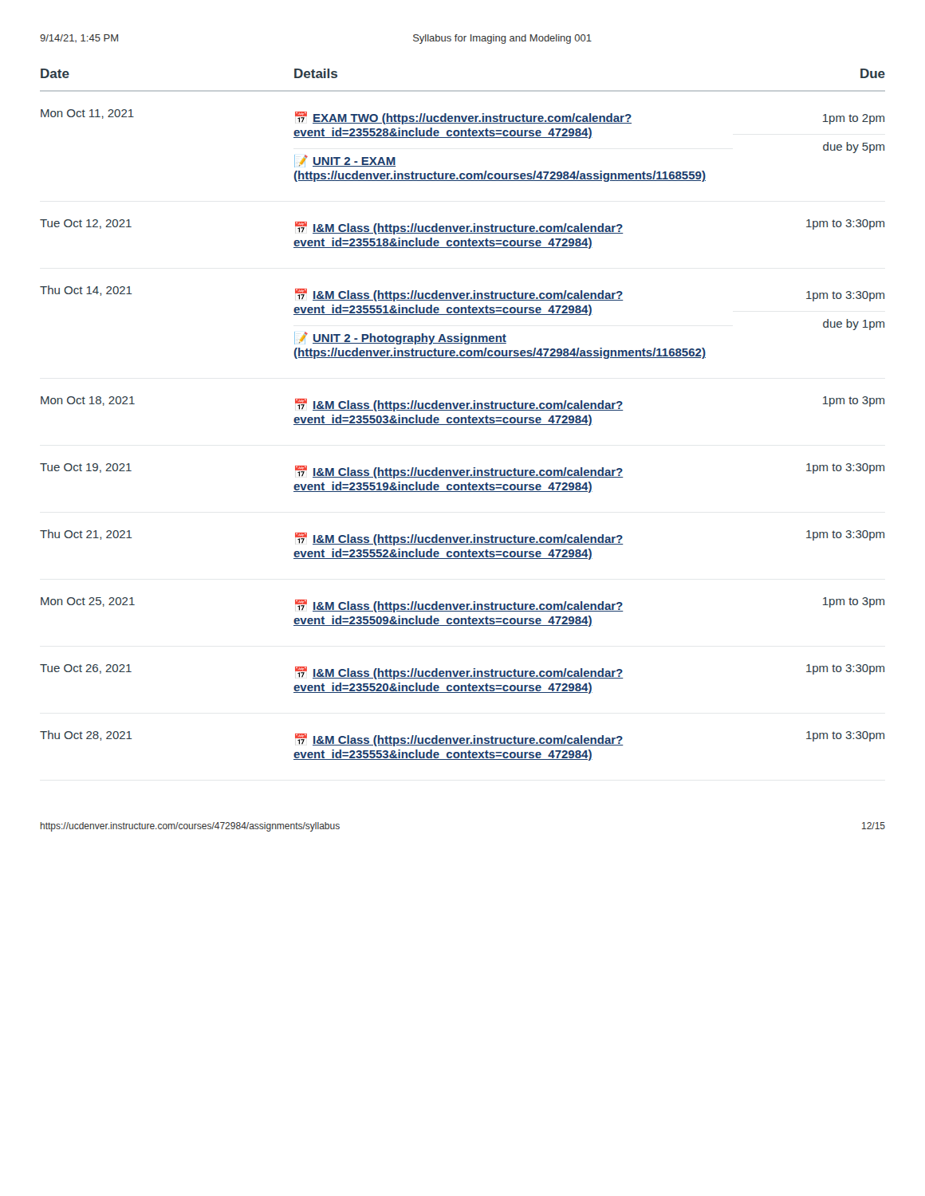9/14/21, 1:45 PM
Syllabus for Imaging and Modeling 001
| Date | Details | Due |
| --- | --- | --- |
| Mon Oct 11, 2021 | 📅 EXAM TWO (https://ucdenver.instructure.com/calendar?event_id=235528&include_contexts=course_472984) 📝 UNIT 2 - EXAM (https://ucdenver.instructure.com/courses/472984/assignments/1168559) | 1pm to 2pm due by 5pm |
| Tue Oct 12, 2021 | 📅 I&M Class (https://ucdenver.instructure.com/calendar?event_id=235518&include_contexts=course_472984) | 1pm to 3:30pm |
| Thu Oct 14, 2021 | 📅 I&M Class (https://ucdenver.instructure.com/calendar?event_id=235551&include_contexts=course_472984) 📝 UNIT 2 - Photography Assignment (https://ucdenver.instructure.com/courses/472984/assignments/1168562) | 1pm to 3:30pm due by 1pm |
| Mon Oct 18, 2021 | 📅 I&M Class (https://ucdenver.instructure.com/calendar?event_id=235503&include_contexts=course_472984) | 1pm to 3pm |
| Tue Oct 19, 2021 | 📅 I&M Class (https://ucdenver.instructure.com/calendar?event_id=235519&include_contexts=course_472984) | 1pm to 3:30pm |
| Thu Oct 21, 2021 | 📅 I&M Class (https://ucdenver.instructure.com/calendar?event_id=235552&include_contexts=course_472984) | 1pm to 3:30pm |
| Mon Oct 25, 2021 | 📅 I&M Class (https://ucdenver.instructure.com/calendar?event_id=235509&include_contexts=course_472984) | 1pm to 3pm |
| Tue Oct 26, 2021 | 📅 I&M Class (https://ucdenver.instructure.com/calendar?event_id=235520&include_contexts=course_472984) | 1pm to 3:30pm |
| Thu Oct 28, 2021 | 📅 I&M Class (https://ucdenver.instructure.com/calendar?event_id=235553&include_contexts=course_472984) | 1pm to 3:30pm |
https://ucdenver.instructure.com/courses/472984/assignments/syllabus
12/15